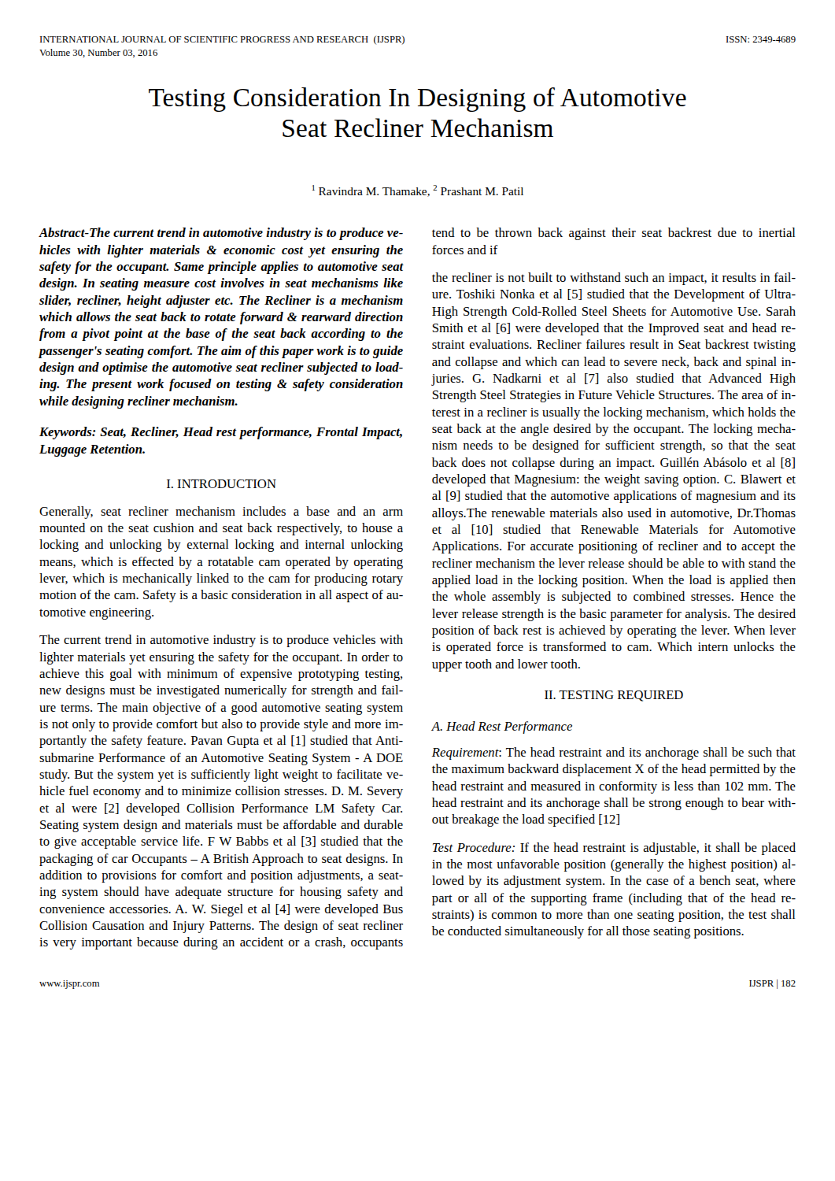INTERNATIONAL JOURNAL OF SCIENTIFIC PROGRESS AND RESEARCH (IJSPR)
Volume 30, Number 03, 2016
ISSN: 2349-4689
Testing Consideration In Designing of Automotive
Seat Recliner Mechanism
1 Ravindra M. Thamake, 2 Prashant M. Patil
Abstract-The current trend in automotive industry is to produce vehicles with lighter materials & economic cost yet ensuring the safety for the occupant. Same principle applies to automotive seat design. In seating measure cost involves in seat mechanisms like slider, recliner, height adjuster etc. The Recliner is a mechanism which allows the seat back to rotate forward & rearward direction from a pivot point at the base of the seat back according to the passenger's seating comfort. The aim of this paper work is to guide design and optimise the automotive seat recliner subjected to loading. The present work focused on testing & safety consideration while designing recliner mechanism.
Keywords: Seat, Recliner, Head rest performance, Frontal Impact, Luggage Retention.
I. Introduction
Generally, seat recliner mechanism includes a base and an arm mounted on the seat cushion and seat back respectively, to house a locking and unlocking by external locking and internal unlocking means, which is effected by a rotatable cam operated by operating lever, which is mechanically linked to the cam for producing rotary motion of the cam. Safety is a basic consideration in all aspect of automotive engineering.
The current trend in automotive industry is to produce vehicles with lighter materials yet ensuring the safety for the occupant. In order to achieve this goal with minimum of expensive prototyping testing, new designs must be investigated numerically for strength and failure terms. The main objective of a good automotive seating system is not only to provide comfort but also to provide style and more importantly the safety feature. Pavan Gupta et al [1] studied that Anti-submarine Performance of an Automotive Seating System - A DOE study. But the system yet is sufficiently light weight to facilitate vehicle fuel economy and to minimize collision stresses. D. M. Severy et al were [2] developed Collision Performance LM Safety Car. Seating system design and materials must be affordable and durable to give acceptable service life. F W Babbs et al [3] studied that the packaging of car Occupants – A British Approach to seat designs. In addition to provisions for comfort and position adjustments, a seating system should have adequate structure for housing safety and convenience accessories. A. W. Siegel et al [4] were developed Bus Collision Causation and Injury Patterns. The design of seat recliner is very important because during an accident or a crash, occupants tend to be thrown back against their seat backrest due to inertial forces and if
the recliner is not built to withstand such an impact, it results in failure. Toshiki Nonka et al [5] studied that the Development of Ultra-High Strength Cold-Rolled Steel Sheets for Automotive Use. Sarah Smith et al [6] were developed that the Improved seat and head restraint evaluations. Recliner failures result in Seat backrest twisting and collapse and which can lead to severe neck, back and spinal injuries. G. Nadkarni et al [7] also studied that Advanced High Strength Steel Strategies in Future Vehicle Structures. The area of interest in a recliner is usually the locking mechanism, which holds the seat back at the angle desired by the occupant. The locking mechanism needs to be designed for sufficient strength, so that the seat back does not collapse during an impact. Guillén Abásolo et al [8] developed that Magnesium: the weight saving option. C. Blawert et al [9] studied that the automotive applications of magnesium and its alloys.The renewable materials also used in automotive, Dr.Thomas et al [10] studied that Renewable Materials for Automotive Applications. For accurate positioning of recliner and to accept the recliner mechanism the lever release should be able to with stand the applied load in the locking position. When the load is applied then the whole assembly is subjected to combined stresses. Hence the lever release strength is the basic parameter for analysis. The desired position of back rest is achieved by operating the lever. When lever is operated force is transformed to cam. Which intern unlocks the upper tooth and lower tooth.
II. Testing Required
A. Head Rest Performance
Requirement: The head restraint and its anchorage shall be such that the maximum backward displacement X of the head permitted by the head restraint and measured in conformity is less than 102 mm. The head restraint and its anchorage shall be strong enough to bear without breakage the load specified [12]
Test Procedure: If the head restraint is adjustable, it shall be placed in the most unfavorable position (generally the highest position) allowed by its adjustment system. In the case of a bench seat, where part or all of the supporting frame (including that of the head restraints) is common to more than one seating position, the test shall be conducted simultaneously for all those seating positions.
www.ijspr.com
IJSPR | 182